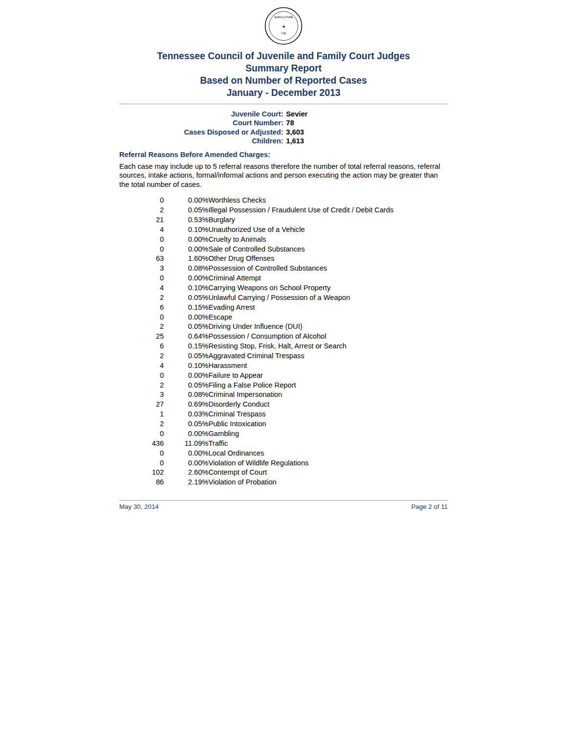Tennessee Council of Juvenile and Family Court Judges
Summary Report
Based on Number of Reported Cases
January - December 2013
Juvenile Court:
Sevier
Court Number:
78
Cases Disposed or Adjusted:
3,603
Children:
1,613
Referral Reasons Before Amended Charges:
Each case may include up to 5 referral reasons therefore the number of total referral reasons, referral sources, intake actions, formal/informal actions and person executing the action may be greater than the total number of cases.
| 0 | 0.00% | Worthless Checks |
| 2 | 0.05% | Illegal Possession / Fraudulent Use of Credit / Debit Cards |
| 21 | 0.53% | Burglary |
| 4 | 0.10% | Unauthorized Use of a Vehicle |
| 0 | 0.00% | Cruelty to Animals |
| 0 | 0.00% | Sale of Controlled Substances |
| 63 | 1.60% | Other Drug Offenses |
| 3 | 0.08% | Possession of Controlled Substances |
| 0 | 0.00% | Criminal Attempt |
| 4 | 0.10% | Carrying Weapons on School Property |
| 2 | 0.05% | Unlawful Carrying / Possession of a Weapon |
| 6 | 0.15% | Evading Arrest |
| 0 | 0.00% | Escape |
| 2 | 0.05% | Driving Under Influence (DUI) |
| 25 | 0.64% | Possession / Consumption of Alcohol |
| 6 | 0.15% | Resisting Stop, Frisk, Halt, Arrest or Search |
| 2 | 0.05% | Aggravated Criminal Trespass |
| 4 | 0.10% | Harassment |
| 0 | 0.00% | Failure to Appear |
| 2 | 0.05% | Filing a False Police Report |
| 3 | 0.08% | Criminal Impersonation |
| 27 | 0.69% | Disorderly Conduct |
| 1 | 0.03% | Criminal Trespass |
| 2 | 0.05% | Public Intoxication |
| 0 | 0.00% | Gambling |
| 436 | 11.09% | Traffic |
| 0 | 0.00% | Local Ordinances |
| 0 | 0.00% | Violation of Wildlife Regulations |
| 102 | 2.60% | Contempt of Court |
| 86 | 2.19% | Violation of Probation |
May 30, 2014
Page 2 of 11